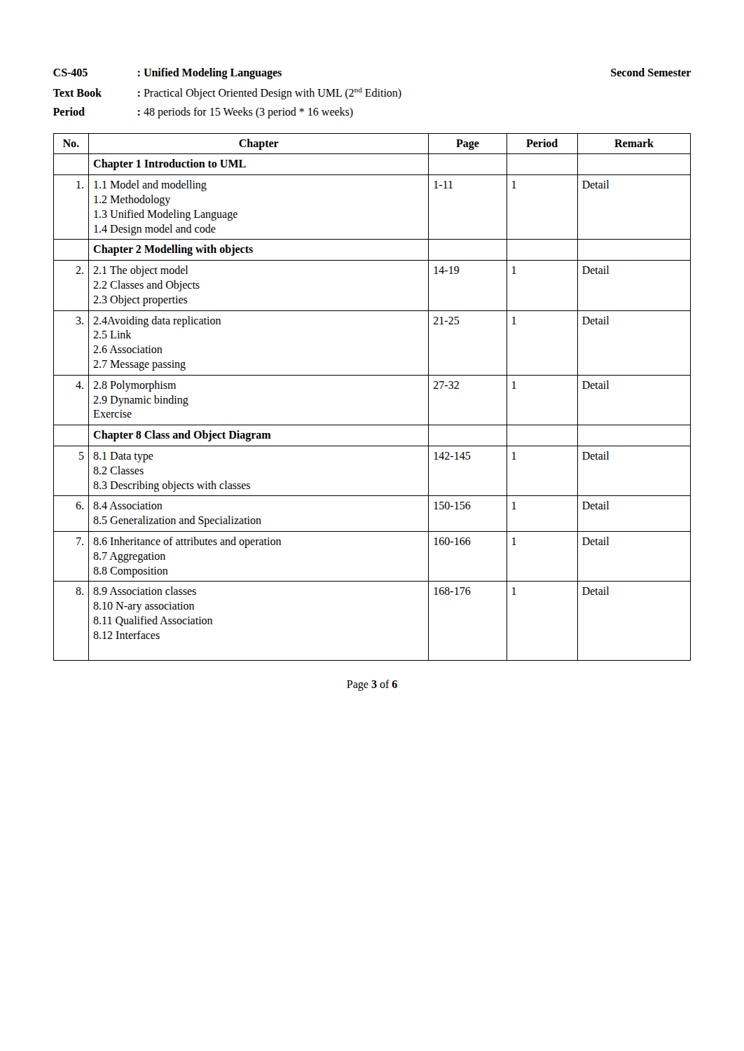CS-405 : Unified Modeling Languages Second Semester
Text Book : Practical Object Oriented Design with UML (2nd Edition)
Period : 48 periods for 15 Weeks (3 period * 16 weeks)
| No. | Chapter | Page | Period | Remark |
| --- | --- | --- | --- | --- |
| | Chapter 1 Introduction to UML | | | |
| 1. | 1.1 Model and modelling 1.2 Methodology 1.3 Unified Modeling Language 1.4 Design model and code | 1-11 | 1 | Detail |
| | Chapter 2 Modelling with objects | | | |
| 2. | 2.1 The object model 2.2 Classes and Objects 2.3 Object properties | 14-19 | 1 | Detail |
| 3. | 2.4Avoiding data replication 2.5 Link 2.6 Association 2.7 Message passing | 21-25 | 1 | Detail |
| 4. | 2.8 Polymorphism 2.9 Dynamic binding Exercise | 27-32 | 1 | Detail |
| | Chapter 8 Class and Object Diagram | | | |
| 5 | 8.1 Data type 8.2 Classes 8.3 Describing objects with classes | 142-145 | 1 | Detail |
| 6. | 8.4 Association 8.5 Generalization and Specialization | 150-156 | 1 | Detail |
| 7. | 8.6 Inheritance of attributes and operation 8.7 Aggregation 8.8 Composition | 160-166 | 1 | Detail |
| 8. | 8.9 Association classes 8.10 N-ary association 8.11 Qualified Association 8.12 Interfaces | 168-176 | 1 | Detail |
Page 3 of 6